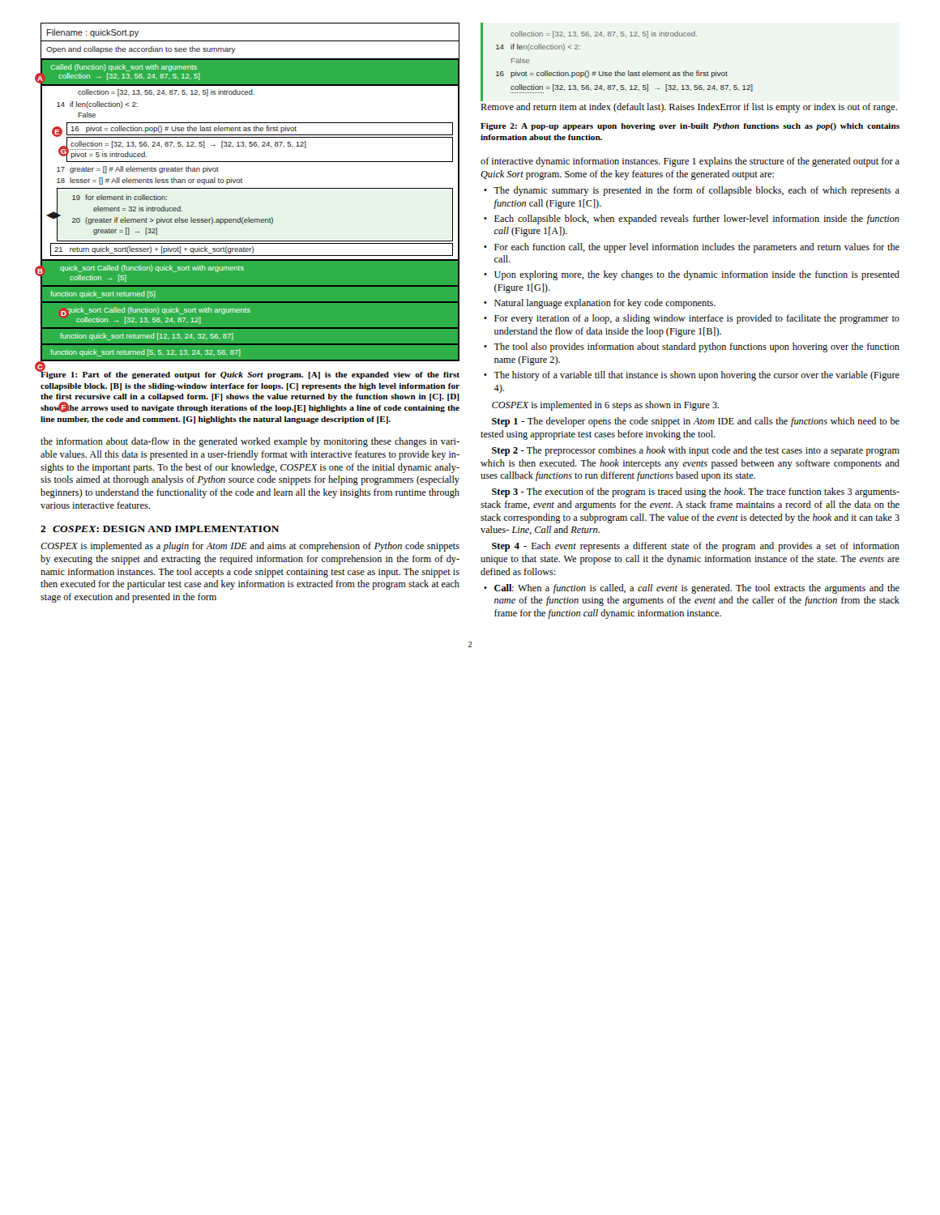Filename : quickSort.py
Open and collapse the accordian to see the summary
Called (function) quick_sort with arguments
collection → [32, 13, 56, 24, 87, 5, 12, 5]
collection = [32, 13, 56, 24, 87, 5, 12, 5] is introduced.
14
if len(collection) < 2:
False
16 pivot = collection.pop() # Use the last element as the first pivot
collection = [32, 13, 56, 24, 87, 5, 12, 5] → [32, 13, 56, 24, 87, 5, 12]
pivot = 5 is introduced.
17
greater = [] # All elements greater than pivot
18
lesser = [] # All elements less than or equal to pivot
◀▶
19
for element in collection:
element = 32 is introduced.
20
(greater if element > pivot else lesser).append(element)
greater = [] → [32]
21 return quick_sort(lesser) + [pivot] + quick_sort(greater)
quick_sort Called (function) quick_sort with arguments
collection → [5]
function quick_sort returned [5]
quick_sort Called (function) quick_sort with arguments
collection → [32, 13, 56, 24, 87, 12]
function quick_sort returned [12, 13, 24, 32, 56, 87]
function quick_sort returned [5, 5, 12, 13, 24, 32, 56, 87]
A B C D E F G
Figure 1: Part of the generated output for Quick Sort program. [A] is the expanded view of the first collapsible block. [B] is the sliding-window interface for loops. [C] represents the high level information for the first recursive call in a collapsed form. [F] shows the value returned by the function shown in [C]. [D] shows the arrows used to navigate through iterations of the loop.[E] highlights a line of code containing the line number, the code and comment. [G] highlights the natural language description of [E].
the information about data-flow in the generated worked example by monitoring these changes in variable values. All this data is presented in a user-friendly format with interactive features to provide key insights to the important parts. To the best of our knowledge, COSPEX is one of the initial dynamic analysis tools aimed at thorough analysis of Python source code snippets for helping programmers (especially beginners) to understand the functionality of the code and learn all the key insights from runtime through various interactive features.
2 COSPEX: DESIGN AND IMPLEMENTATION
COSPEX is implemented as a plugin for Atom IDE and aims at comprehension of Python code snippets by executing the snippet and extracting the required information for comprehension in the form of dynamic information instances. The tool accepts a code snippet containing test case as input. The snippet is then executed for the particular test case and key information is extracted from the program stack at each stage of execution and presented in the form
collection = [32, 13, 56, 24, 87, 5, 12, 5] is introduced.
14
if len(collection) < 2:
False
16
pivot = collection.pop() # Use the last element as the first pivot
collection = [32, 13, 56, 24, 87, 5, 12, 5] → [32, 13, 56, 24, 87, 5, 12]
Remove and return item at index (default last). Raises IndexError if list is empty or index is out of range.
Figure 2: A pop-up appears upon hovering over in-built Python functions such as pop() which contains information about the function.
of interactive dynamic information instances. Figure 1 explains the structure of the generated output for a Quick Sort program. Some of the key features of the generated output are:
The dynamic summary is presented in the form of collapsible blocks, each of which represents a function call (Figure 1[C]).
Each collapsible block, when expanded reveals further lower-level information inside the function call (Figure 1[A]).
For each function call, the upper level information includes the parameters and return values for the call.
Upon exploring more, the key changes to the dynamic information inside the function is presented (Figure 1[G]).
Natural language explanation for key code components.
For every iteration of a loop, a sliding window interface is provided to facilitate the programmer to understand the flow of data inside the loop (Figure 1[B]).
The tool also provides information about standard python functions upon hovering over the function name (Figure 2).
The history of a variable till that instance is shown upon hovering the cursor over the variable (Figure 4).
COSPEX is implemented in 6 steps as shown in Figure 3.
Step 1 - The developer opens the code snippet in Atom IDE and calls the functions which need to be tested using appropriate test cases before invoking the tool.
Step 2 - The preprocessor combines a hook with input code and the test cases into a separate program which is then executed. The hook intercepts any events passed between any software components and uses callback functions to run different functions based upon its state.
Step 3 - The execution of the program is traced using the hook. The trace function takes 3 arguments- stack frame, event and arguments for the event. A stack frame maintains a record of all the data on the stack corresponding to a subprogram call. The value of the event is detected by the hook and it can take 3 values- Line, Call and Return.
Step 4 - Each event represents a different state of the program and provides a set of information unique to that state. We propose to call it the dynamic information instance of the state. The events are defined as follows:
Call: When a function is called, a call event is generated. The tool extracts the arguments and the name of the function using the arguments of the event and the caller of the function from the stack frame for the function call dynamic information instance.
2